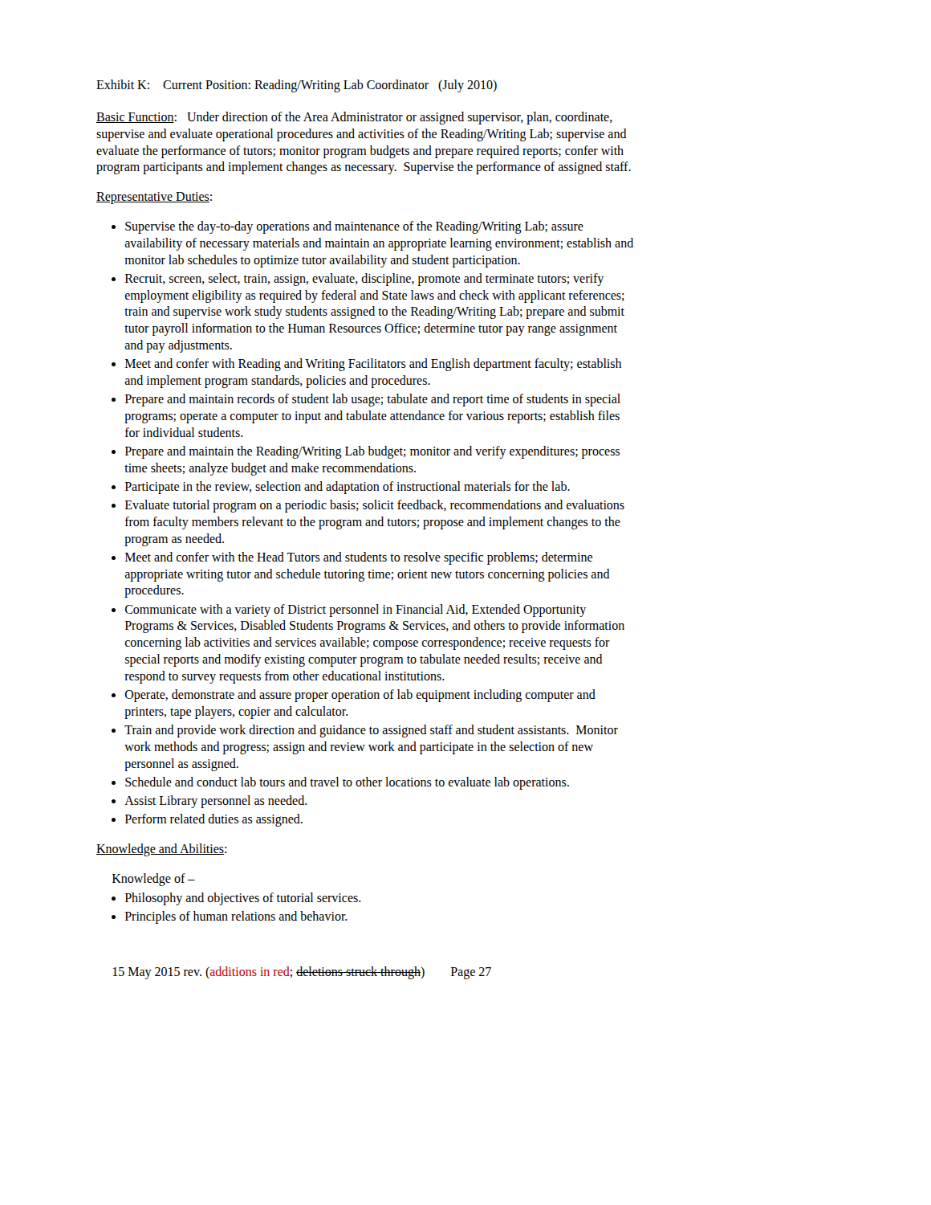Exhibit K: Current Position: Reading/Writing Lab Coordinator (July 2010)
Basic Function: Under direction of the Area Administrator or assigned supervisor, plan, coordinate, supervise and evaluate operational procedures and activities of the Reading/Writing Lab; supervise and evaluate the performance of tutors; monitor program budgets and prepare required reports; confer with program participants and implement changes as necessary. Supervise the performance of assigned staff.
Representative Duties:
Supervise the day-to-day operations and maintenance of the Reading/Writing Lab; assure availability of necessary materials and maintain an appropriate learning environment; establish and monitor lab schedules to optimize tutor availability and student participation.
Recruit, screen, select, train, assign, evaluate, discipline, promote and terminate tutors; verify employment eligibility as required by federal and State laws and check with applicant references; train and supervise work study students assigned to the Reading/Writing Lab; prepare and submit tutor payroll information to the Human Resources Office; determine tutor pay range assignment and pay adjustments.
Meet and confer with Reading and Writing Facilitators and English department faculty; establish and implement program standards, policies and procedures.
Prepare and maintain records of student lab usage; tabulate and report time of students in special programs; operate a computer to input and tabulate attendance for various reports; establish files for individual students.
Prepare and maintain the Reading/Writing Lab budget; monitor and verify expenditures; process time sheets; analyze budget and make recommendations.
Participate in the review, selection and adaptation of instructional materials for the lab.
Evaluate tutorial program on a periodic basis; solicit feedback, recommendations and evaluations from faculty members relevant to the program and tutors; propose and implement changes to the program as needed.
Meet and confer with the Head Tutors and students to resolve specific problems; determine appropriate writing tutor and schedule tutoring time; orient new tutors concerning policies and procedures.
Communicate with a variety of District personnel in Financial Aid, Extended Opportunity Programs & Services, Disabled Students Programs & Services, and others to provide information concerning lab activities and services available; compose correspondence; receive requests for special reports and modify existing computer program to tabulate needed results; receive and respond to survey requests from other educational institutions.
Operate, demonstrate and assure proper operation of lab equipment including computer and printers, tape players, copier and calculator.
Train and provide work direction and guidance to assigned staff and student assistants. Monitor work methods and progress; assign and review work and participate in the selection of new personnel as assigned.
Schedule and conduct lab tours and travel to other locations to evaluate lab operations.
Assist Library personnel as needed.
Perform related duties as assigned.
Knowledge and Abilities:
Knowledge of –
Philosophy and objectives of tutorial services.
Principles of human relations and behavior.
15 May 2015 rev. (additions in red; deletions struck through) Page 27